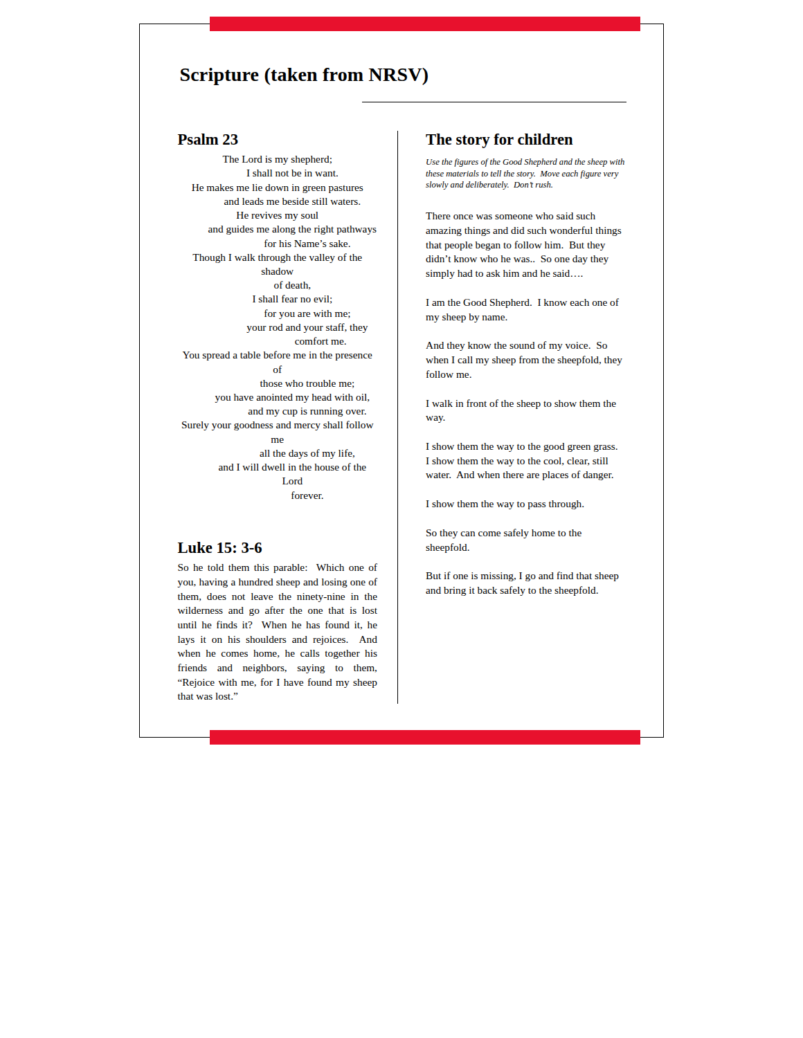Scripture (taken from NRSV)
Psalm 23
The Lord is my shepherd;
I shall not be in want.
He makes me lie down in green pastures
and leads me beside still waters.
He revives my soul
and guides me along the right pathways
for his Name’s sake.
Though I walk through the valley of the shadow
of death,
I shall fear no evil;
for you are with me;
your rod and your staff, they
comfort me.
You spread a table before me in the presence of
those who trouble me;
you have anointed my head with oil,
and my cup is running over.
Surely your goodness and mercy shall follow me
all the days of my life,
and I will dwell in the house of the Lord
forever.
Luke 15: 3-6
So he told them this parable: Which one of you, having a hundred sheep and losing one of them, does not leave the ninety-nine in the wilderness and go after the one that is lost until he finds it? When he has found it, he lays it on his shoulders and rejoices. And when he comes home, he calls together his friends and neighbors, saying to them, “Rejoice with me, for I have found my sheep that was lost.”
The story for children
Use the figures of the Good Shepherd and the sheep with these materials to tell the story. Move each figure very slowly and deliberately. Don’t rush.
There once was someone who said such amazing things and did such wonderful things that people began to follow him. But they didn’t know who he was.. So one day they simply had to ask him and he said….
I am the Good Shepherd. I know each one of my sheep by name.
And they know the sound of my voice. So when I call my sheep from the sheepfold, they follow me.
I walk in front of the sheep to show them the way.
I show them the way to the good green grass. I show them the way to the cool, clear, still water. And when there are places of danger.
I show them the way to pass through.
So they can come safely home to the sheepfold.
But if one is missing, I go and find that sheep and bring it back safely to the sheepfold.